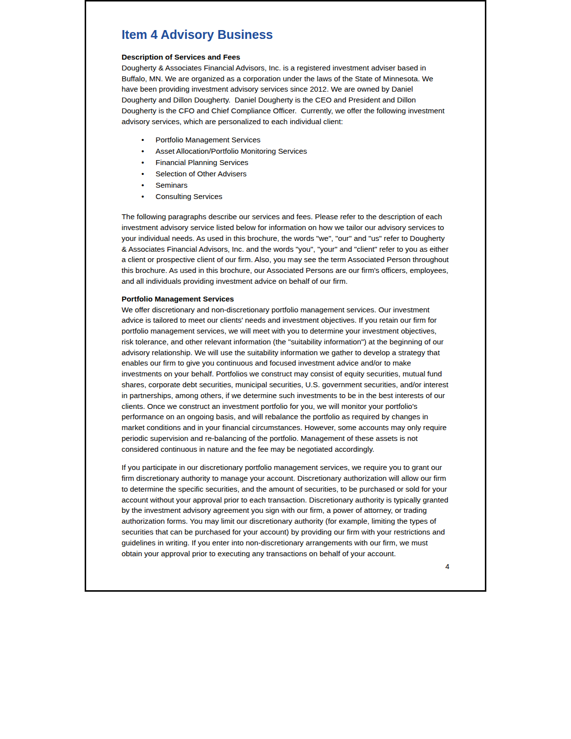Item 4 Advisory Business
Description of Services and Fees
Dougherty & Associates Financial Advisors, Inc. is a registered investment adviser based in Buffalo, MN. We are organized as a corporation under the laws of the State of Minnesota. We have been providing investment advisory services since 2012. We are owned by Daniel Dougherty and Dillon Dougherty. Daniel Dougherty is the CEO and President and Dillon Dougherty is the CFO and Chief Compliance Officer. Currently, we offer the following investment advisory services, which are personalized to each individual client:
Portfolio Management Services
Asset Allocation/Portfolio Monitoring Services
Financial Planning Services
Selection of Other Advisers
Seminars
Consulting Services
The following paragraphs describe our services and fees. Please refer to the description of each investment advisory service listed below for information on how we tailor our advisory services to your individual needs. As used in this brochure, the words "we", "our" and "us" refer to Dougherty & Associates Financial Advisors, Inc. and the words "you", "your" and "client" refer to you as either a client or prospective client of our firm. Also, you may see the term Associated Person throughout this brochure. As used in this brochure, our Associated Persons are our firm's officers, employees, and all individuals providing investment advice on behalf of our firm.
Portfolio Management Services
We offer discretionary and non-discretionary portfolio management services. Our investment advice is tailored to meet our clients' needs and investment objectives. If you retain our firm for portfolio management services, we will meet with you to determine your investment objectives, risk tolerance, and other relevant information (the "suitability information") at the beginning of our advisory relationship. We will use the suitability information we gather to develop a strategy that enables our firm to give you continuous and focused investment advice and/or to make investments on your behalf. Portfolios we construct may consist of equity securities, mutual fund shares, corporate debt securities, municipal securities, U.S. government securities, and/or interest in partnerships, among others, if we determine such investments to be in the best interests of our clients. Once we construct an investment portfolio for you, we will monitor your portfolio's performance on an ongoing basis, and will rebalance the portfolio as required by changes in market conditions and in your financial circumstances. However, some accounts may only require periodic supervision and re-balancing of the portfolio. Management of these assets is not considered continuous in nature and the fee may be negotiated accordingly.
If you participate in our discretionary portfolio management services, we require you to grant our firm discretionary authority to manage your account. Discretionary authorization will allow our firm to determine the specific securities, and the amount of securities, to be purchased or sold for your account without your approval prior to each transaction. Discretionary authority is typically granted by the investment advisory agreement you sign with our firm, a power of attorney, or trading authorization forms. You may limit our discretionary authority (for example, limiting the types of securities that can be purchased for your account) by providing our firm with your restrictions and guidelines in writing. If you enter into non-discretionary arrangements with our firm, we must obtain your approval prior to executing any transactions on behalf of your account.
4